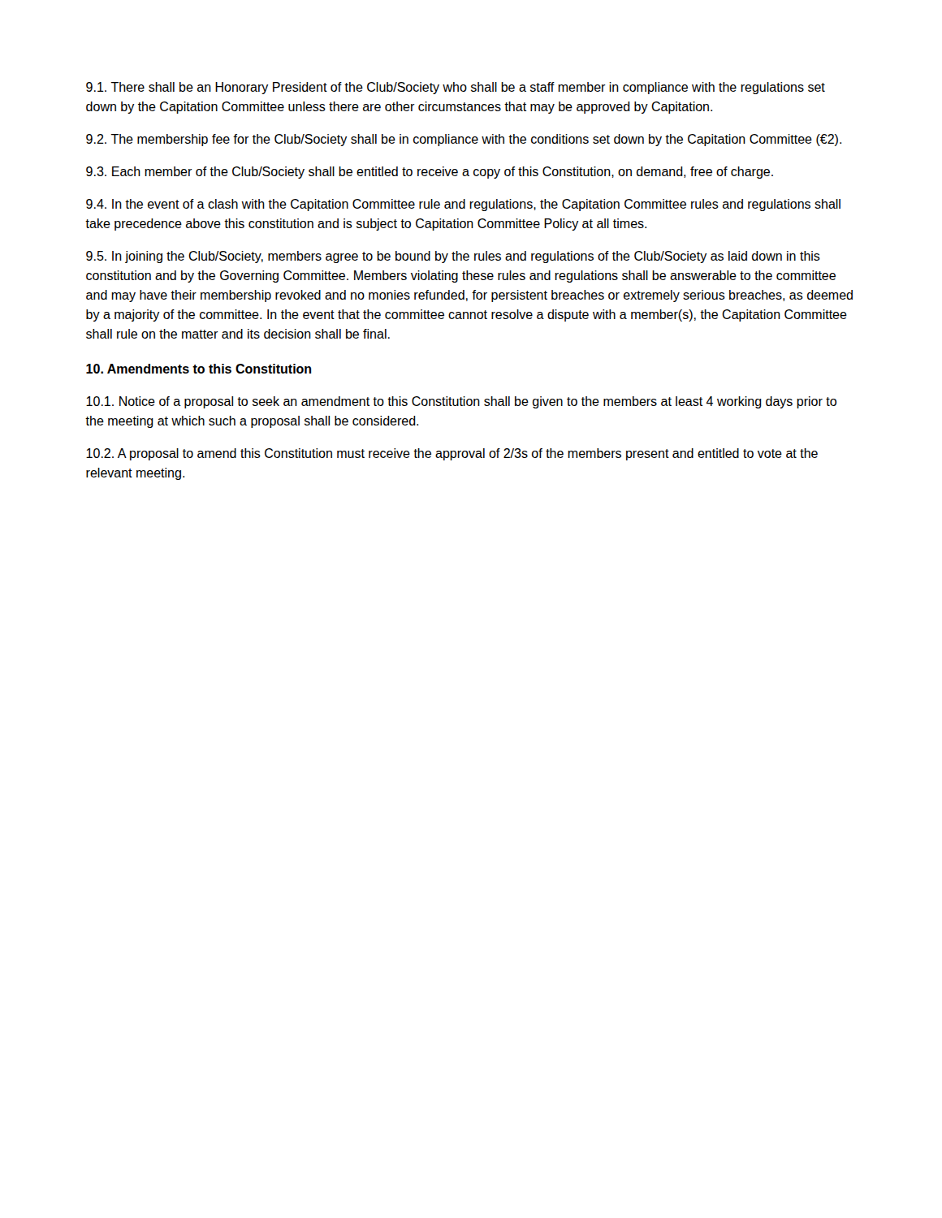9.1. There shall be an Honorary President of the Club/Society who shall be a staff member in compliance with the regulations set down by the Capitation Committee unless there are other circumstances that may be approved by Capitation.
9.2. The membership fee for the Club/Society shall be in compliance with the conditions set down by the Capitation Committee (€2).
9.3. Each member of the Club/Society shall be entitled to receive a copy of this Constitution, on demand, free of charge.
9.4. In the event of a clash with the Capitation Committee rule and regulations, the Capitation Committee rules and regulations shall take precedence above this constitution and is subject to Capitation Committee Policy at all times.
9.5. In joining the Club/Society, members agree to be bound by the rules and regulations of the Club/Society as laid down in this constitution and by the Governing Committee. Members violating these rules and regulations shall be answerable to the committee and may have their membership revoked and no monies refunded, for persistent breaches or extremely serious breaches, as deemed by a majority of the committee. In the event that the committee cannot resolve a dispute with a member(s), the Capitation Committee shall rule on the matter and its decision shall be final.
10. Amendments to this Constitution
10.1. Notice of a proposal to seek an amendment to this Constitution shall be given to the members at least 4 working days prior to the meeting at which such a proposal shall be considered.
10.2. A proposal to amend this Constitution must receive the approval of 2/3s of the members present and entitled to vote at the relevant meeting.